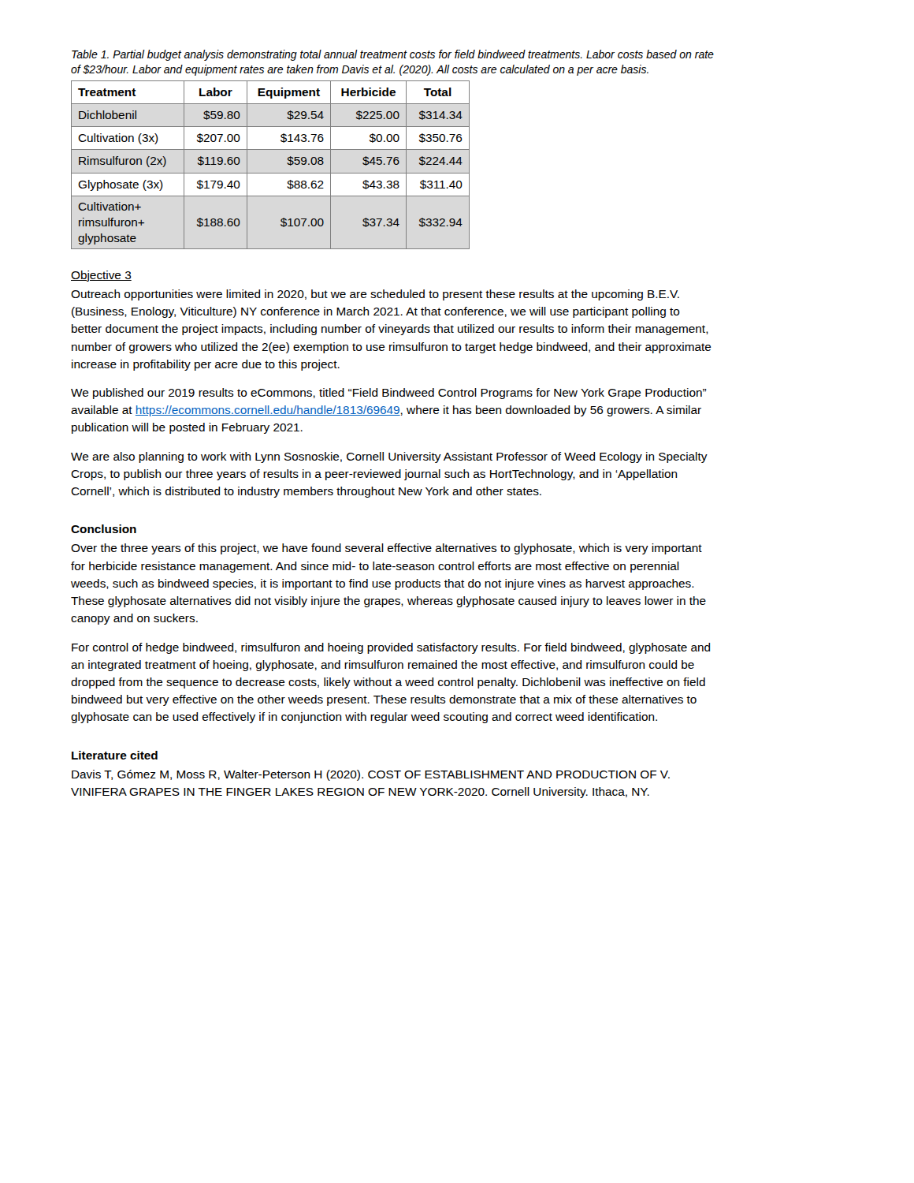Table 1. Partial budget analysis demonstrating total annual treatment costs for field bindweed treatments. Labor costs based on rate of $23/hour. Labor and equipment rates are taken from Davis et al. (2020). All costs are calculated on a per acre basis.
| Treatment | Labor | Equipment | Herbicide | Total |
| --- | --- | --- | --- | --- |
| Dichlobenil | $59.80 | $29.54 | $225.00 | $314.34 |
| Cultivation (3x) | $207.00 | $143.76 | $0.00 | $350.76 |
| Rimsulfuron (2x) | $119.60 | $59.08 | $45.76 | $224.44 |
| Glyphosate (3x) | $179.40 | $88.62 | $43.38 | $311.40 |
| Cultivation+ rimsulfuron+ glyphosate | $188.60 | $107.00 | $37.34 | $332.94 |
Objective 3
Outreach opportunities were limited in 2020, but we are scheduled to present these results at the upcoming B.E.V. (Business, Enology, Viticulture) NY conference in March 2021. At that conference, we will use participant polling to better document the project impacts, including number of vineyards that utilized our results to inform their management, number of growers who utilized the 2(ee) exemption to use rimsulfuron to target hedge bindweed, and their approximate increase in profitability per acre due to this project.
We published our 2019 results to eCommons, titled “Field Bindweed Control Programs for New York Grape Production” available at https://ecommons.cornell.edu/handle/1813/69649, where it has been downloaded by 56 growers. A similar publication will be posted in February 2021.
We are also planning to work with Lynn Sosnoskie, Cornell University Assistant Professor of Weed Ecology in Specialty Crops, to publish our three years of results in a peer-reviewed journal such as HortTechnology, and in ‘Appellation Cornell’, which is distributed to industry members throughout New York and other states.
Conclusion
Over the three years of this project, we have found several effective alternatives to glyphosate, which is very important for herbicide resistance management. And since mid- to late-season control efforts are most effective on perennial weeds, such as bindweed species, it is important to find use products that do not injure vines as harvest approaches. These glyphosate alternatives did not visibly injure the grapes, whereas glyphosate caused injury to leaves lower in the canopy and on suckers.
For control of hedge bindweed, rimsulfuron and hoeing provided satisfactory results. For field bindweed, glyphosate and an integrated treatment of hoeing, glyphosate, and rimsulfuron remained the most effective, and rimsulfuron could be dropped from the sequence to decrease costs, likely without a weed control penalty. Dichlobenil was ineffective on field bindweed but very effective on the other weeds present. These results demonstrate that a mix of these alternatives to glyphosate can be used effectively if in conjunction with regular weed scouting and correct weed identification.
Literature cited
Davis T, Gómez M, Moss R, Walter-Peterson H (2020). COST OF ESTABLISHMENT AND PRODUCTION OF V. VINIFERA GRAPES IN THE FINGER LAKES REGION OF NEW YORK-2020. Cornell University. Ithaca, NY.